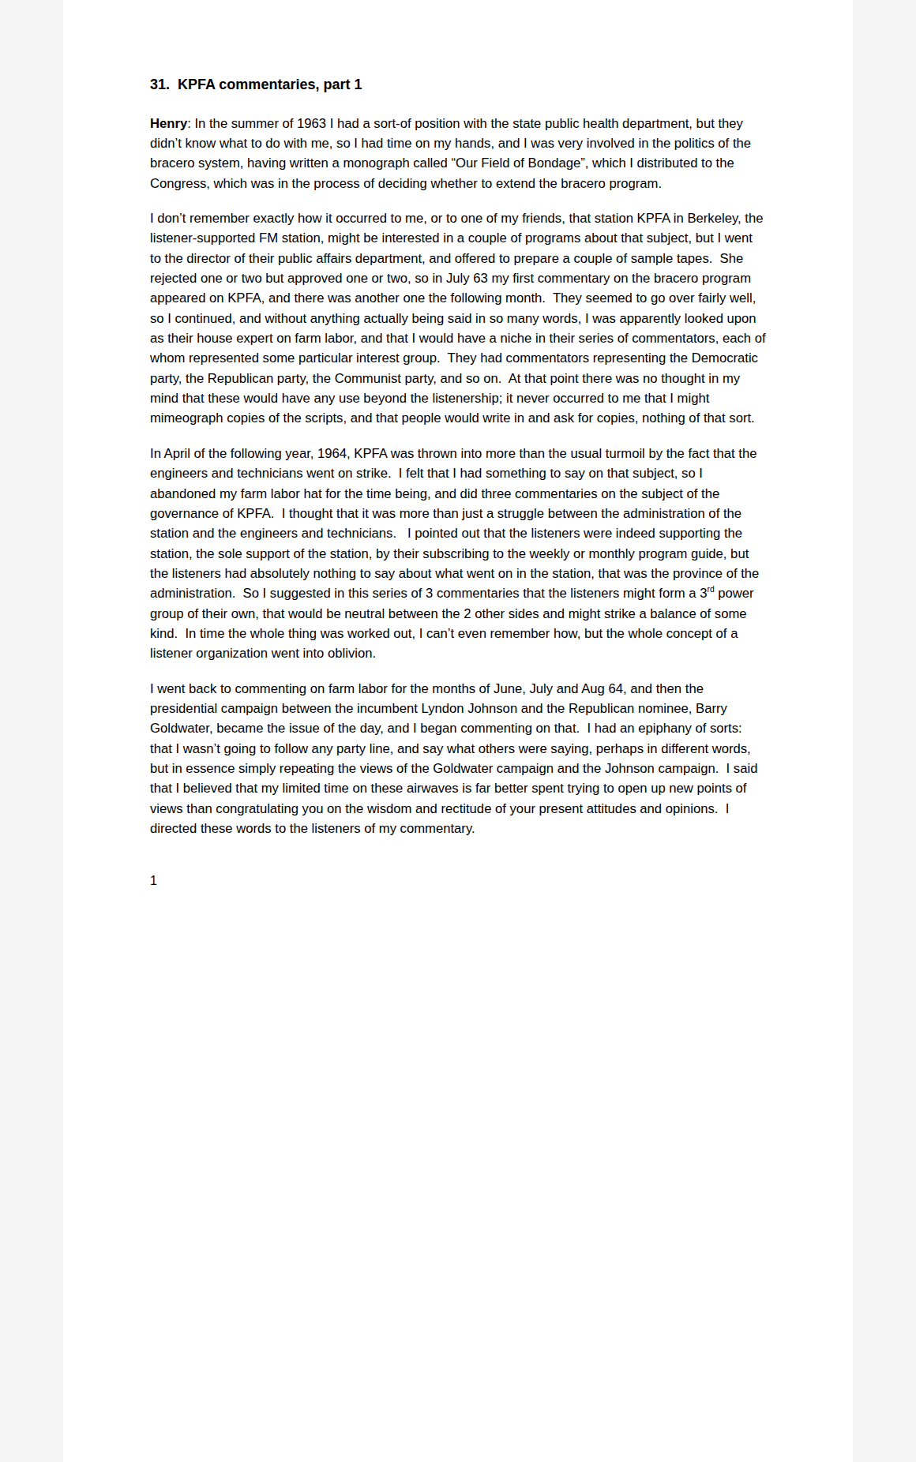31. KPFA commentaries, part 1
Henry: In the summer of 1963 I had a sort-of position with the state public health department, but they didn’t know what to do with me, so I had time on my hands, and I was very involved in the politics of the bracero system, having written a monograph called “Our Field of Bondage”, which I distributed to the Congress, which was in the process of deciding whether to extend the bracero program.
I don’t remember exactly how it occurred to me, or to one of my friends, that station KPFA in Berkeley, the listener-supported FM station, might be interested in a couple of programs about that subject, but I went to the director of their public affairs department, and offered to prepare a couple of sample tapes. She rejected one or two but approved one or two, so in July 63 my first commentary on the bracero program appeared on KPFA, and there was another one the following month. They seemed to go over fairly well, so I continued, and without anything actually being said in so many words, I was apparently looked upon as their house expert on farm labor, and that I would have a niche in their series of commentators, each of whom represented some particular interest group. They had commentators representing the Democratic party, the Republican party, the Communist party, and so on. At that point there was no thought in my mind that these would have any use beyond the listenership; it never occurred to me that I might mimeograph copies of the scripts, and that people would write in and ask for copies, nothing of that sort.
In April of the following year, 1964, KPFA was thrown into more than the usual turmoil by the fact that the engineers and technicians went on strike. I felt that I had something to say on that subject, so I abandoned my farm labor hat for the time being, and did three commentaries on the subject of the governance of KPFA. I thought that it was more than just a struggle between the administration of the station and the engineers and technicians. I pointed out that the listeners were indeed supporting the station, the sole support of the station, by their subscribing to the weekly or monthly program guide, but the listeners had absolutely nothing to say about what went on in the station, that was the province of the administration. So I suggested in this series of 3 commentaries that the listeners might form a 3rd power group of their own, that would be neutral between the 2 other sides and might strike a balance of some kind. In time the whole thing was worked out, I can’t even remember how, but the whole concept of a listener organization went into oblivion.
I went back to commenting on farm labor for the months of June, July and Aug 64, and then the presidential campaign between the incumbent Lyndon Johnson and the Republican nominee, Barry Goldwater, became the issue of the day, and I began commenting on that. I had an epiphany of sorts: that I wasn’t going to follow any party line, and say what others were saying, perhaps in different words, but in essence simply repeating the views of the Goldwater campaign and the Johnson campaign. I said that I believed that my limited time on these airwaves is far better spent trying to open up new points of views than congratulating you on the wisdom and rectitude of your present attitudes and opinions. I directed these words to the listeners of my commentary.
1